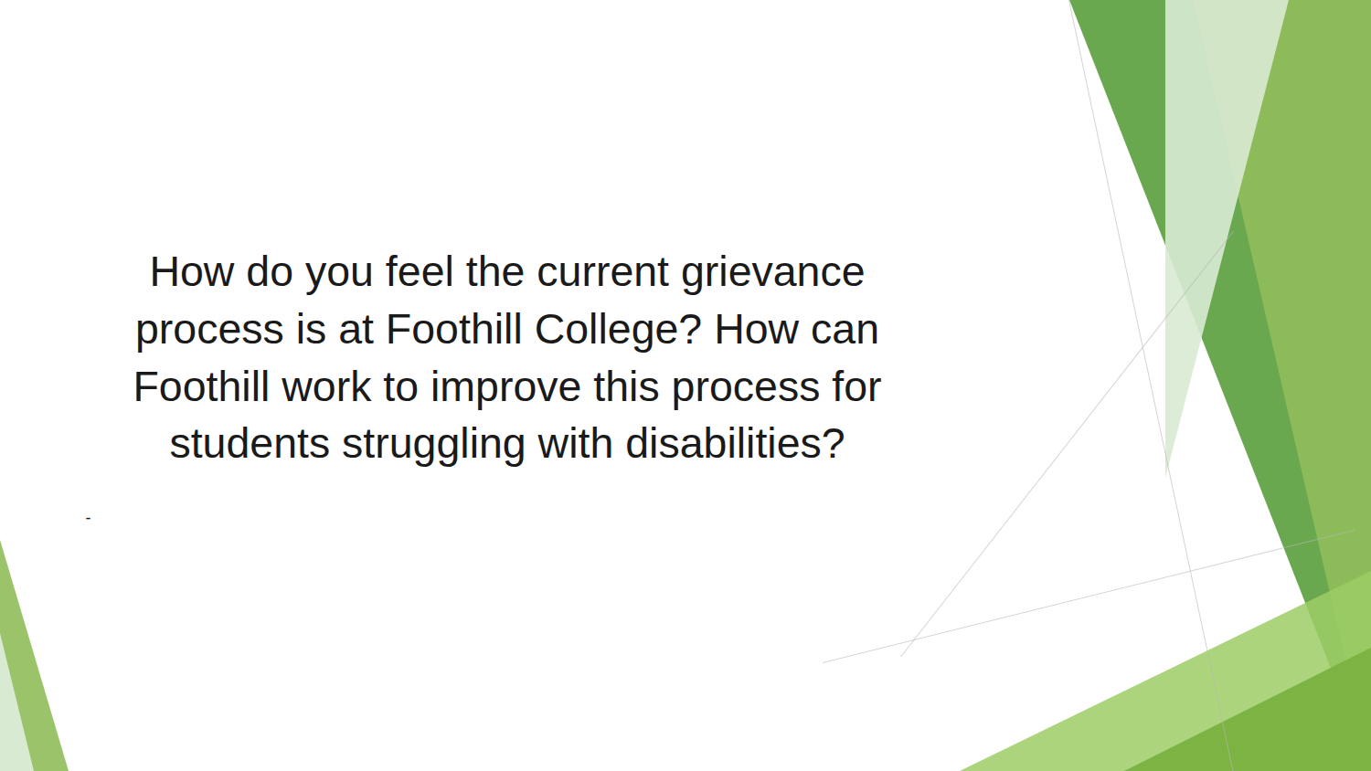How do you feel the current grievance process is at Foothill College? How can Foothill work to improve this process for students struggling with disabilities?
-